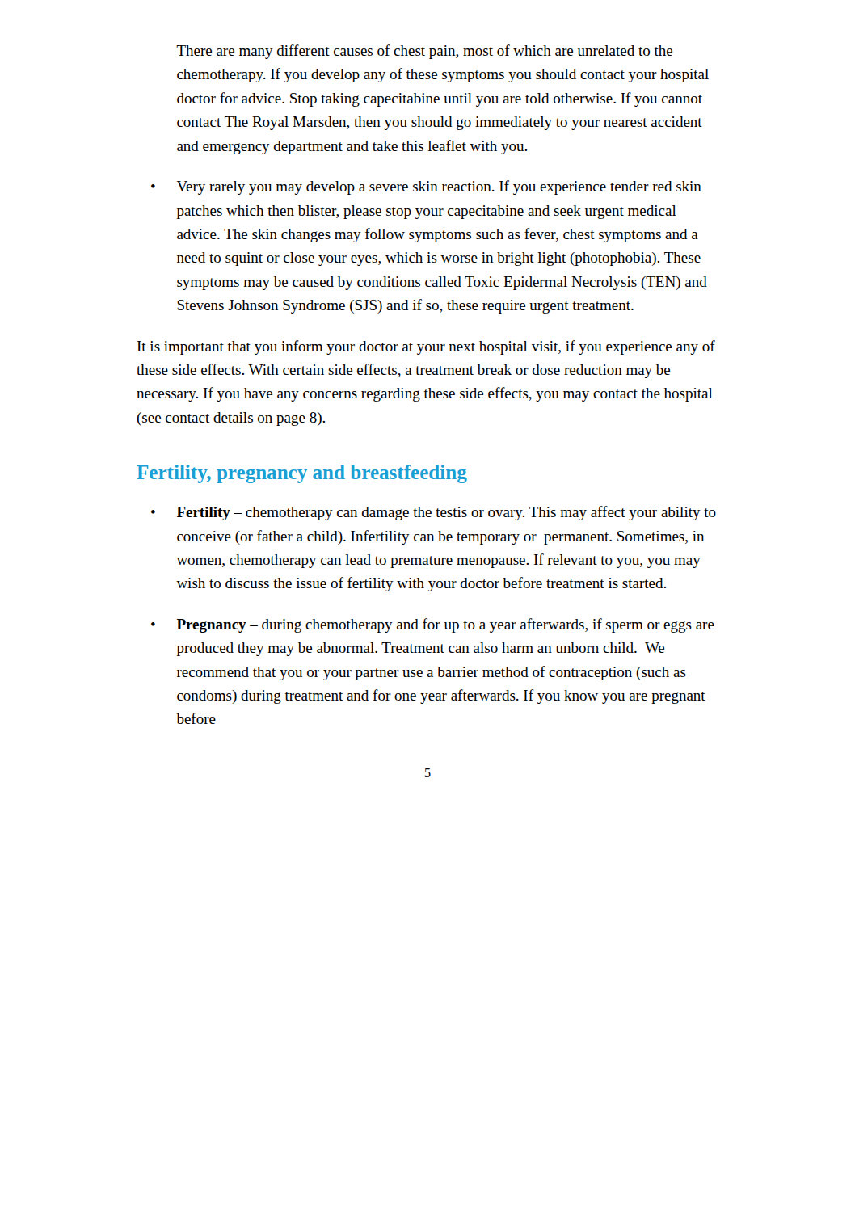There are many different causes of chest pain, most of which are unrelated to the chemotherapy. If you develop any of these symptoms you should contact your hospital doctor for advice. Stop taking capecitabine until you are told otherwise. If you cannot contact The Royal Marsden, then you should go immediately to your nearest accident and emergency department and take this leaflet with you.
Very rarely you may develop a severe skin reaction. If you experience tender red skin patches which then blister, please stop your capecitabine and seek urgent medical advice. The skin changes may follow symptoms such as fever, chest symptoms and a need to squint or close your eyes, which is worse in bright light (photophobia). These symptoms may be caused by conditions called Toxic Epidermal Necrolysis (TEN) and Stevens Johnson Syndrome (SJS) and if so, these require urgent treatment.
It is important that you inform your doctor at your next hospital visit, if you experience any of these side effects. With certain side effects, a treatment break or dose reduction may be necessary. If you have any concerns regarding these side effects, you may contact the hospital (see contact details on page 8).
Fertility, pregnancy and breastfeeding
Fertility – chemotherapy can damage the testis or ovary. This may affect your ability to conceive (or father a child). Infertility can be temporary or permanent. Sometimes, in women, chemotherapy can lead to premature menopause. If relevant to you, you may wish to discuss the issue of fertility with your doctor before treatment is started.
Pregnancy – during chemotherapy and for up to a year afterwards, if sperm or eggs are produced they may be abnormal. Treatment can also harm an unborn child. We recommend that you or your partner use a barrier method of contraception (such as condoms) during treatment and for one year afterwards. If you know you are pregnant before
5